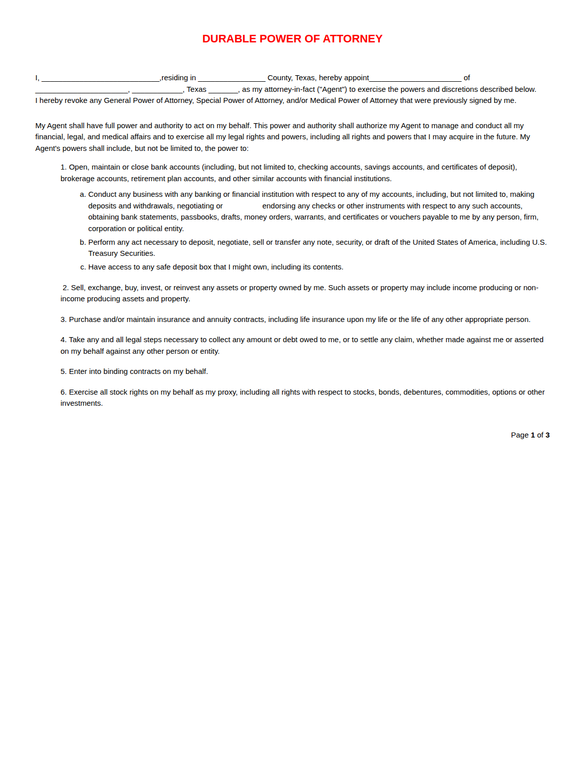DURABLE POWER OF ATTORNEY
I, ____________________________,residing in ________________ County, Texas, hereby appoint______________________ of ______________________, ____________, Texas _______, as my attorney-in-fact ("Agent") to exercise the powers and discretions described below.
I hereby revoke any General Power of Attorney, Special Power of Attorney, and/or Medical Power of Attorney that were previously signed by me.
My Agent shall have full power and authority to act on my behalf. This power and authority shall authorize my Agent to manage and conduct all my financial, legal, and medical affairs and to exercise all my legal rights and powers, including all rights and powers that I may acquire in the future. My Agent's powers shall include, but not be limited to, the power to:
1. Open, maintain or close bank accounts (including, but not limited to, checking accounts, savings accounts, and certificates of deposit), brokerage accounts, retirement plan accounts, and other similar accounts with financial institutions.
Conduct any business with any banking or financial institution with respect to any of my accounts, including, but not limited to, making deposits and withdrawals, negotiating or endorsing any checks or other instruments with respect to any such accounts, obtaining bank statements, passbooks, drafts, money orders, warrants, and certificates or vouchers payable to me by any person, firm, corporation or political entity.
Perform any act necessary to deposit, negotiate, sell or transfer any note, security, or draft of the United States of America, including U.S. Treasury Securities.
Have access to any safe deposit box that I might own, including its contents.
2. Sell, exchange, buy, invest, or reinvest any assets or property owned by me. Such assets or property may include income producing or non-income producing assets and property.
3. Purchase and/or maintain insurance and annuity contracts, including life insurance upon my life or the life of any other appropriate person.
4. Take any and all legal steps necessary to collect any amount or debt owed to me, or to settle any claim, whether made against me or asserted on my behalf against any other person or entity.
5. Enter into binding contracts on my behalf.
6. Exercise all stock rights on my behalf as my proxy, including all rights with respect to stocks, bonds, debentures, commodities, options or other investments.
Page 1 of 3